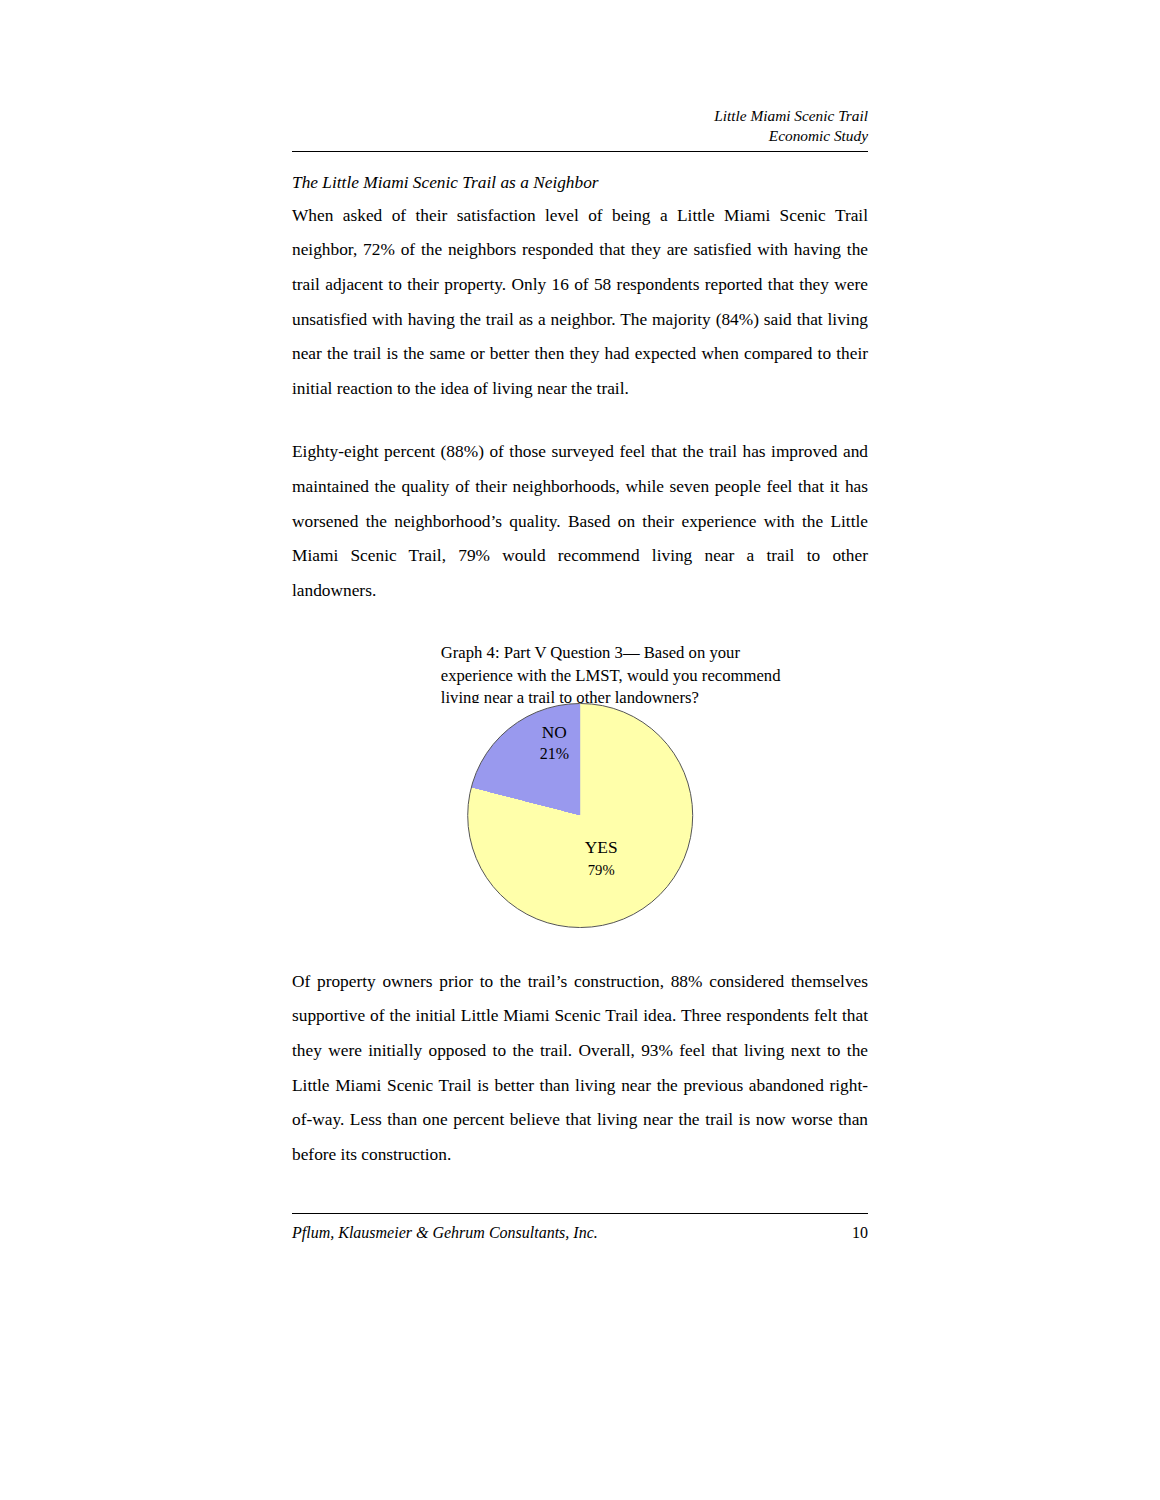Little Miami Scenic Trail
Economic Study
The Little Miami Scenic Trail as a Neighbor
When asked of their satisfaction level of being a Little Miami Scenic Trail neighbor, 72% of the neighbors responded that they are satisfied with having the trail adjacent to their property. Only 16 of 58 respondents reported that they were unsatisfied with having the trail as a neighbor. The majority (84%) said that living near the trail is the same or better then they had expected when compared to their initial reaction to the idea of living near the trail.
Eighty-eight percent (88%) of those surveyed feel that the trail has improved and maintained the quality of their neighborhoods, while seven people feel that it has worsened the neighborhood’s quality. Based on their experience with the Little Miami Scenic Trail, 79% would recommend living near a trail to other landowners.
Graph 4: Part V Question 3— Based on your experience with the LMST, would you recommend living near a trail to other landowners?
NO
21%
YES
79%
Of property owners prior to the trail’s construction, 88% considered themselves supportive of the initial Little Miami Scenic Trail idea. Three respondents felt that they were initially opposed to the trail. Overall, 93% feel that living next to the Little Miami Scenic Trail is better than living near the previous abandoned right-of-way. Less than one percent believe that living near the trail is now worse than before its construction.
Pflum, Klausmeier & Gehrum Consultants, Inc. 10